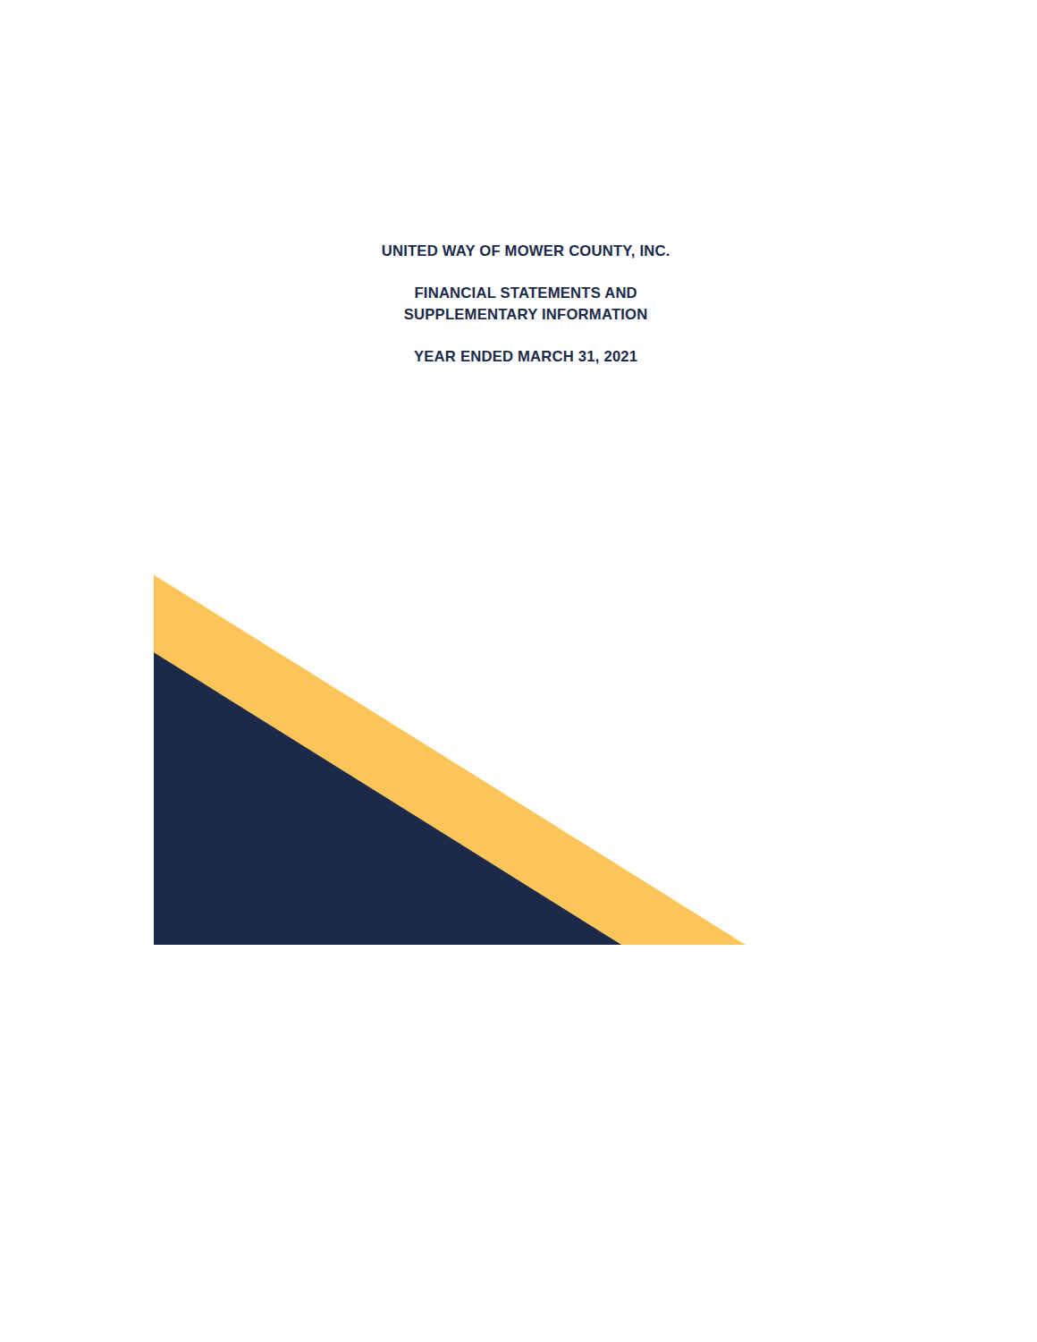UNITED WAY OF MOWER COUNTY, INC.
FINANCIAL STATEMENTS AND
SUPPLEMENTARY INFORMATION
YEAR ENDED MARCH 31, 2021
WEALTH ADVISORY | OUTSOURCING
AUDIT, TAX, AND CONSULTING
CLAconnect.com